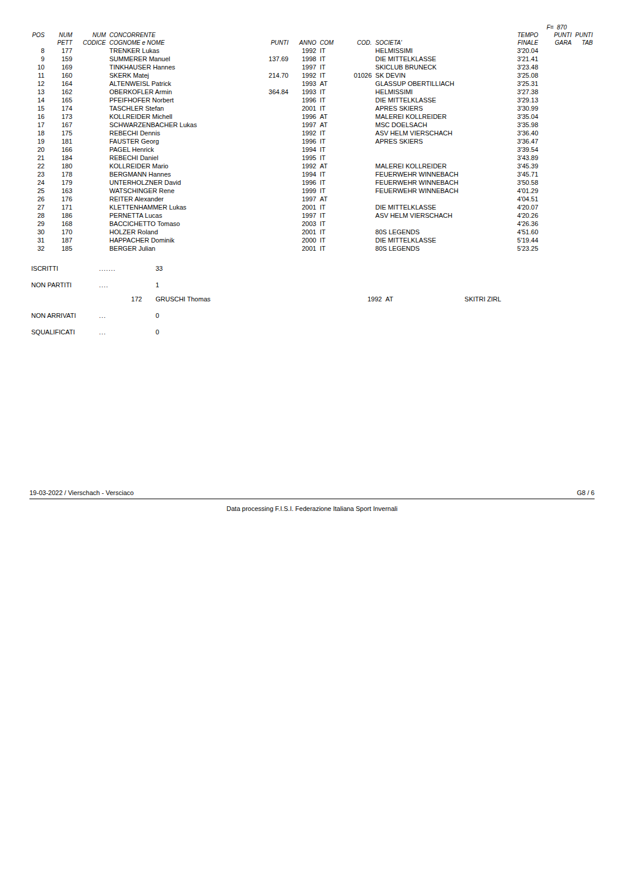| | | | | | | | | | | F= 870 | |
| --- | --- | --- | --- | --- | --- | --- | --- | --- | --- | --- | --- |
| POS | NUM | NUM | CONCORRENTE | | | | | | TEMPO | PUNTI | PUNTI |
| | PETT | CODICE | COGNOME e NOME | PUNTI | ANNO | COM | COD. | SOCIETA' | FINALE | GARA | TAB |
| 8 | 177 | | TRENKER Lukas | | 1992 | IT | | HELMISSIMI | 3'20.04 | | |
| 9 | 159 | | SUMMERER Manuel | 137.69 | 1998 | IT | | DIE MITTELKLASSE | 3'21.41 | | |
| 10 | 169 | | TINKHAUSER Hannes | | 1997 | IT | | SKICLUB BRUNECK | 3'23.48 | | |
| 11 | 160 | | SKERK Matej | 214.70 | 1992 | IT | 01026 | SK DEVIN | 3'25.08 | | |
| 12 | 164 | | ALTENWEISL Patrick | | 1993 | AT | | GLASSUP OBERTILLIACH | 3'25.31 | | |
| 13 | 162 | | OBERKOFLER Armin | 364.84 | 1993 | IT | | HELMISSIMI | 3'27.38 | | |
| 14 | 165 | | PFEIFHOFER Norbert | | 1996 | IT | | DIE MITTELKLASSE | 3'29.13 | | |
| 15 | 174 | | TASCHLER Stefan | | 2001 | IT | | APRES SKIERS | 3'30.99 | | |
| 16 | 173 | | KOLLREIDER Michell | | 1996 | AT | | MALEREI KOLLREIDER | 3'35.04 | | |
| 17 | 167 | | SCHWARZENBACHER Lukas | | 1997 | AT | | MSC DOELSACH | 3'35.98 | | |
| 18 | 175 | | REBECHI Dennis | | 1992 | IT | | ASV HELM VIERSCHACH | 3'36.40 | | |
| 19 | 181 | | FAUSTER Georg | | 1996 | IT | | APRES SKIERS | 3'36.47 | | |
| 20 | 166 | | PAGEL Henrick | | 1994 | IT | | | 3'39.54 | | |
| 21 | 184 | | REBECHI Daniel | | 1995 | IT | | | 3'43.89 | | |
| 22 | 180 | | KOLLREIDER Mario | | 1992 | AT | | MALEREI KOLLREIDER | 3'45.39 | | |
| 23 | 178 | | BERGMANN Hannes | | 1994 | IT | | FEUERWEHR WINNEBACH | 3'45.71 | | |
| 24 | 179 | | UNTERHOLZNER David | | 1996 | IT | | FEUERWEHR WINNEBACH | 3'50.58 | | |
| 25 | 163 | | WATSCHINGER Rene | | 1999 | IT | | FEUERWEHR WINNEBACH | 4'01.29 | | |
| 26 | 176 | | REITER Alexander | | 1997 | AT | | | 4'04.51 | | |
| 27 | 171 | | KLETTENHAMMER Lukas | | 2001 | IT | | DIE MITTELKLASSE | 4'20.07 | | |
| 28 | 186 | | PERNETTA Lucas | | 1997 | IT | | ASV HELM VIERSCHACH | 4'20.26 | | |
| 29 | 168 | | BACCICHETTO Tomaso | | 2003 | IT | | | 4'26.36 | | |
| 30 | 170 | | HOLZER Roland | | 2001 | IT | | 80S LEGENDS | 4'51.60 | | |
| 31 | 187 | | HAPPACHER Dominik | | 2000 | IT | | DIE MITTELKLASSE | 5'19.44 | | |
| 32 | 185 | | BERGER Julian | | 2001 | IT | | 80S LEGENDS | 5'23.25 | | |
| ISCRITTI | ....... | 33 | | | | | |
| NON PARTITI | .... | 1 | | | | | |
| | 172 | GRUSCHI Thomas | 1992 | AT | | SKITRI ZIRL |
| NON ARRIVATI | ... | 0 | | | | | |
| SQUALIFICATI | ... | 0 | | | | | |
19-03-2022 / Vierschach - Versciaco G8 / 6
Data processing F.I.S.I. Federazione Italiana Sport Invernali